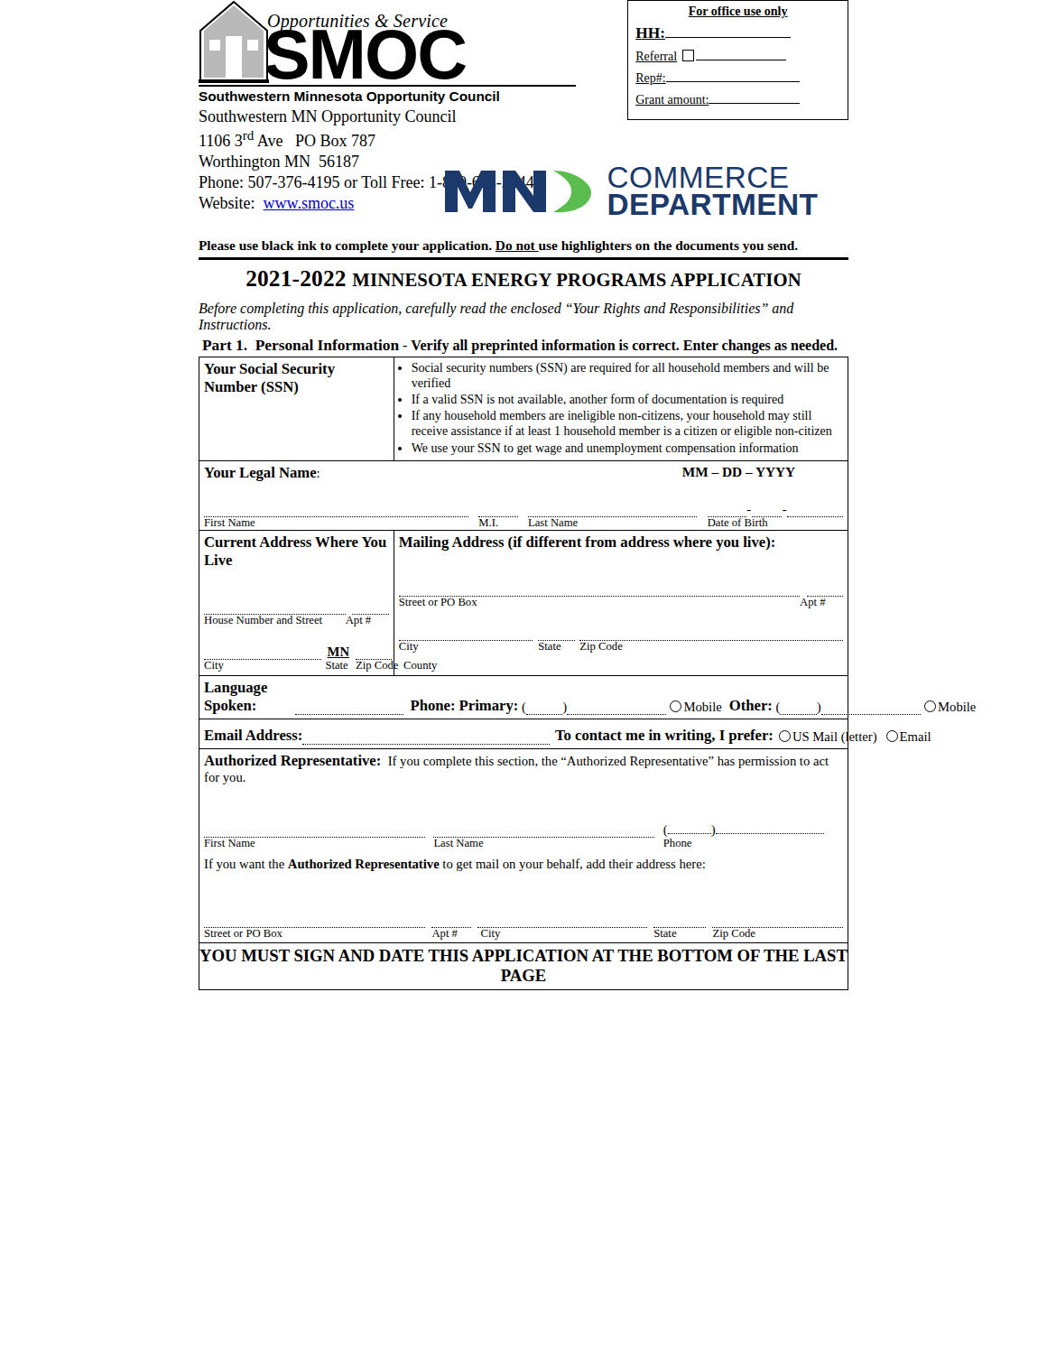Opportunities & Service
SMOC
Southwestern Minnesota Opportunity Council
Southwestern MN Opportunity Council
1106 3rd Ave PO Box 787
Worthington MN 56187
Phone: 507-376-4195 or Toll Free: 1-800-658-2444
Website: www.smoc.us
For office use only
HH:
Referral
Rep#:
Grant amount:
COMMERCE
DEPARTMENT
Please use black ink to complete your application. Do not use highlighters on the documents you send.
2021-2022 MINNESOTA ENERGY PROGRAMS APPLICATION
Before completing this application, carefully read the enclosed “Your Rights and Responsibilities” and Instructions.
Part 1. Personal Information - Verify all preprinted information is correct. Enter changes as needed.
| Your Social Security Number (SSN) | Social security numbers (SSN) are required for all household members and will be verified If a valid SSN is not available, another form of documentation is required If any household members are ineligible non-citizens, your household may still receive assistance if at least 1 household member is a citizen or eligible non-citizen We use your SSN to get wage and unemployment compensation information |
| Your Legal Name : MM – DD – YYYY - - First Name M.I. Last Name Date of Birth |
| Current Address Where You Live House Number and Street Apt # MN City State Zip Code County | Mailing Address (if different from address where you live): Street or PO Box Apt # City State Zip Code |
| Language Spoken: Phone: Primary: ( ) Mobile Other: ( ) Mobile |
| Email Address: To contact me in writing, I prefer: US Mail (letter) Email |
| Authorized Representative: If you complete this section, the “Authorized Representative” has permission to act for you. ( ) First Name Last Name Phone If you want the Authorized Representative to get mail on your behalf, add their address here: Street or PO Box Apt # City State Zip Code |
YOU MUST SIGN AND DATE THIS APPLICATION AT THE BOTTOM OF THE LAST PAGE